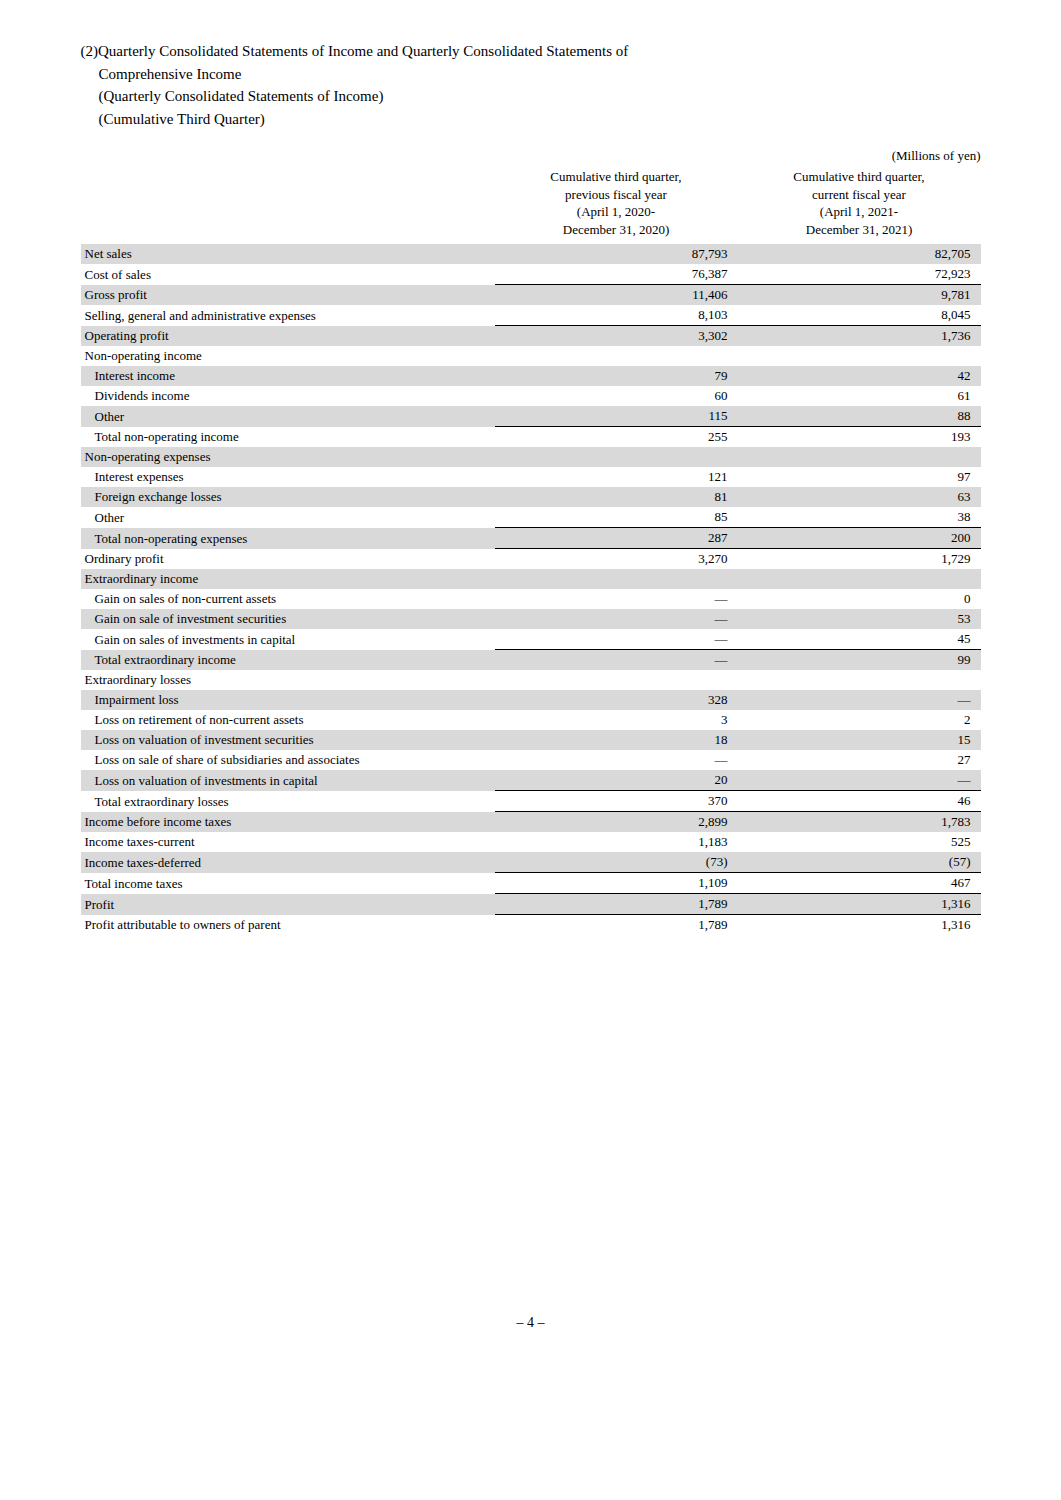(2)Quarterly Consolidated Statements of Income and Quarterly Consolidated Statements of
Comprehensive Income
(Quarterly Consolidated Statements of Income)
(Cumulative Third Quarter)
(Millions of yen)
| | Cumulative third quarter, previous fiscal year (April 1, 2020- December 31, 2020) | Cumulative third quarter, current fiscal year (April 1, 2021- December 31, 2021) |
| --- | --- | --- |
| Net sales | 87,793 | 82,705 |
| Cost of sales | 76,387 | 72,923 |
| Gross profit | 11,406 | 9,781 |
| Selling, general and administrative expenses | 8,103 | 8,045 |
| Operating profit | 3,302 | 1,736 |
| Non-operating income | | |
| Interest income | 79 | 42 |
| Dividends income | 60 | 61 |
| Other | 115 | 88 |
| Total non-operating income | 255 | 193 |
| Non-operating expenses | | |
| Interest expenses | 121 | 97 |
| Foreign exchange losses | 81 | 63 |
| Other | 85 | 38 |
| Total non-operating expenses | 287 | 200 |
| Ordinary profit | 3,270 | 1,729 |
| Extraordinary income | | |
| Gain on sales of non-current assets | — | 0 |
| Gain on sale of investment securities | — | 53 |
| Gain on sales of investments in capital | — | 45 |
| Total extraordinary income | — | 99 |
| Extraordinary losses | | |
| Impairment loss | 328 | — |
| Loss on retirement of non-current assets | 3 | 2 |
| Loss on valuation of investment securities | 18 | 15 |
| Loss on sale of share of subsidiaries and associates | — | 27 |
| Loss on valuation of investments in capital | 20 | — |
| Total extraordinary losses | 370 | 46 |
| Income before income taxes | 2,899 | 1,783 |
| Income taxes-current | 1,183 | 525 |
| Income taxes-deferred | (73) | (57) |
| Total income taxes | 1,109 | 467 |
| Profit | 1,789 | 1,316 |
| Profit attributable to owners of parent | 1,789 | 1,316 |
– 4 –